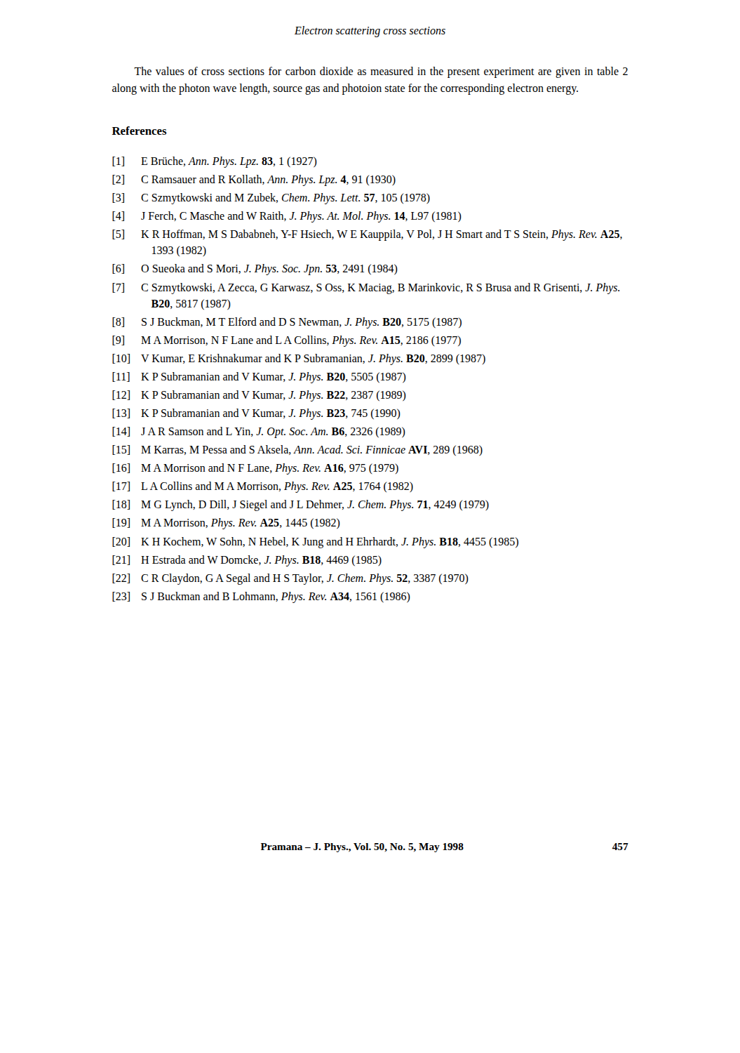Electron scattering cross sections
The values of cross sections for carbon dioxide as measured in the present experiment are given in table 2 along with the photon wave length, source gas and photoion state for the corresponding electron energy.
References
[1] E Brüche, Ann. Phys. Lpz. 83, 1 (1927)
[2] C Ramsauer and R Kollath, Ann. Phys. Lpz. 4, 91 (1930)
[3] C Szmytkowski and M Zubek, Chem. Phys. Lett. 57, 105 (1978)
[4] J Ferch, C Masche and W Raith, J. Phys. At. Mol. Phys. 14, L97 (1981)
[5] K R Hoffman, M S Dababneh, Y-F Hsiech, W E Kauppila, V Pol, J H Smart and T S Stein, Phys. Rev. A25, 1393 (1982)
[6] O Sueoka and S Mori, J. Phys. Soc. Jpn. 53, 2491 (1984)
[7] C Szmytkowski, A Zecca, G Karwasz, S Oss, K Maciag, B Marinkovic, R S Brusa and R Grisenti, J. Phys. B20, 5817 (1987)
[8] S J Buckman, M T Elford and D S Newman, J. Phys. B20, 5175 (1987)
[9] M A Morrison, N F Lane and L A Collins, Phys. Rev. A15, 2186 (1977)
[10] V Kumar, E Krishnakumar and K P Subramanian, J. Phys. B20, 2899 (1987)
[11] K P Subramanian and V Kumar, J. Phys. B20, 5505 (1987)
[12] K P Subramanian and V Kumar, J. Phys. B22, 2387 (1989)
[13] K P Subramanian and V Kumar, J. Phys. B23, 745 (1990)
[14] J A R Samson and L Yin, J. Opt. Soc. Am. B6, 2326 (1989)
[15] M Karras, M Pessa and S Aksela, Ann. Acad. Sci. Finnicae AVI, 289 (1968)
[16] M A Morrison and N F Lane, Phys. Rev. A16, 975 (1979)
[17] L A Collins and M A Morrison, Phys. Rev. A25, 1764 (1982)
[18] M G Lynch, D Dill, J Siegel and J L Dehmer, J. Chem. Phys. 71, 4249 (1979)
[19] M A Morrison, Phys. Rev. A25, 1445 (1982)
[20] K H Kochem, W Sohn, N Hebel, K Jung and H Ehrhardt, J. Phys. B18, 4455 (1985)
[21] H Estrada and W Domcke, J. Phys. B18, 4469 (1985)
[22] C R Claydon, G A Segal and H S Taylor, J. Chem. Phys. 52, 3387 (1970)
[23] S J Buckman and B Lohmann, Phys. Rev. A34, 1561 (1986)
Pramana – J. Phys., Vol. 50, No. 5, May 1998 457